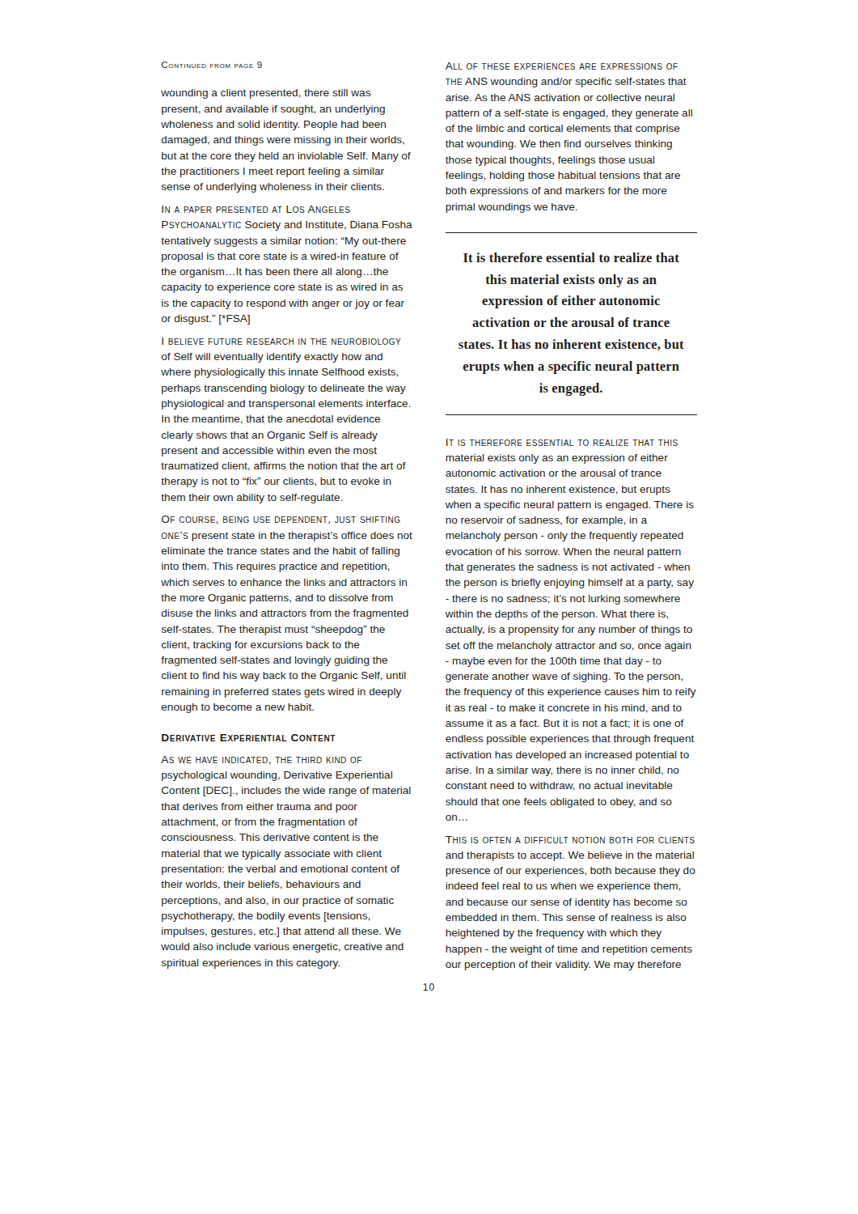Continued from page 9
wounding a client presented, there still was present, and available if sought, an underlying wholeness and solid identity. People had been damaged, and things were missing in their worlds, but at the core they held an inviolable Self. Many of the practitioners I meet report feeling a similar sense of underlying wholeness in their clients.
In a paper presented at Los Angeles Psychoanalytic Society and Institute, Diana Fosha tentatively suggests a similar notion: “My out-there proposal is that core state is a wired-in feature of the organism…It has been there all along…the capacity to experience core state is as wired in as is the capacity to respond with anger or joy or fear or disgust.” [*FSA]
I believe future research in the neurobiology of Self will eventually identify exactly how and where physiologically this innate Selfhood exists, perhaps transcending biology to delineate the way physiological and transpersonal elements interface. In the meantime, that the anecdotal evidence clearly shows that an Organic Self is already present and accessible within even the most traumatized client, affirms the notion that the art of therapy is not to “fix” our clients, but to evoke in them their own ability to self-regulate.
Of course, being use dependent, just shifting one’s present state in the therapist’s office does not eliminate the trance states and the habit of falling into them. This requires practice and repetition, which serves to enhance the links and attractors in the more Organic patterns, and to dissolve from disuse the links and attractors from the fragmented self-states. The therapist must “sheepdog” the client, tracking for excursions back to the fragmented self-states and lovingly guiding the client to find his way back to the Organic Self, until remaining in preferred states gets wired in deeply enough to become a new habit.
Derivative Experiential Content
As we have indicated, the third kind of psychological wounding, Derivative Experiential Content [DEC]., includes the wide range of material that derives from either trauma and poor attachment, or from the fragmentation of consciousness. This derivative content is the material that we typically associate with client presentation: the verbal and emotional content of their worlds, their beliefs, behaviours and perceptions, and also, in our practice of somatic psychotherapy, the bodily events [tensions, impulses, gestures, etc.] that attend all these. We would also include various energetic, creative and spiritual experiences in this category.
All of these experiences are expressions of the ANS wounding and/or specific self-states that arise. As the ANS activation or collective neural pattern of a self-state is engaged, they generate all of the limbic and cortical elements that comprise that wounding. We then find ourselves thinking those typical thoughts, feelings those usual feelings, holding those habitual tensions that are both expressions of and markers for the more primal woundings we have.
It is therefore essential to realize that this material exists only as an expression of either autonomic activation or the arousal of trance states. It has no inherent existence, but erupts when a specific neural pattern is engaged.
It is therefore essential to realize that this material exists only as an expression of either autonomic activation or the arousal of trance states. It has no inherent existence, but erupts when a specific neural pattern is engaged. There is no reservoir of sadness, for example, in a melancholy person - only the frequently repeated evocation of his sorrow. When the neural pattern that generates the sadness is not activated - when the person is briefly enjoying himself at a party, say - there is no sadness; it’s not lurking somewhere within the depths of the person. What there is, actually, is a propensity for any number of things to set off the melancholy attractor and so, once again - maybe even for the 100th time that day - to generate another wave of sighing. To the person, the frequency of this experience causes him to reify it as real - to make it concrete in his mind, and to assume it as a fact. But it is not a fact; it is one of endless possible experiences that through frequent activation has developed an increased potential to arise. In a similar way, there is no inner child, no constant need to withdraw, no actual inevitable should that one feels obligated to obey, and so on…
This is often a difficult notion both for clients and therapists to accept. We believe in the material presence of our experiences, both because they do indeed feel real to us when we experience them, and because our sense of identity has become so embedded in them. This sense of realness is also heightened by the frequency with which they happen - the weight of time and repetition cements our perception of their validity. We may therefore
10